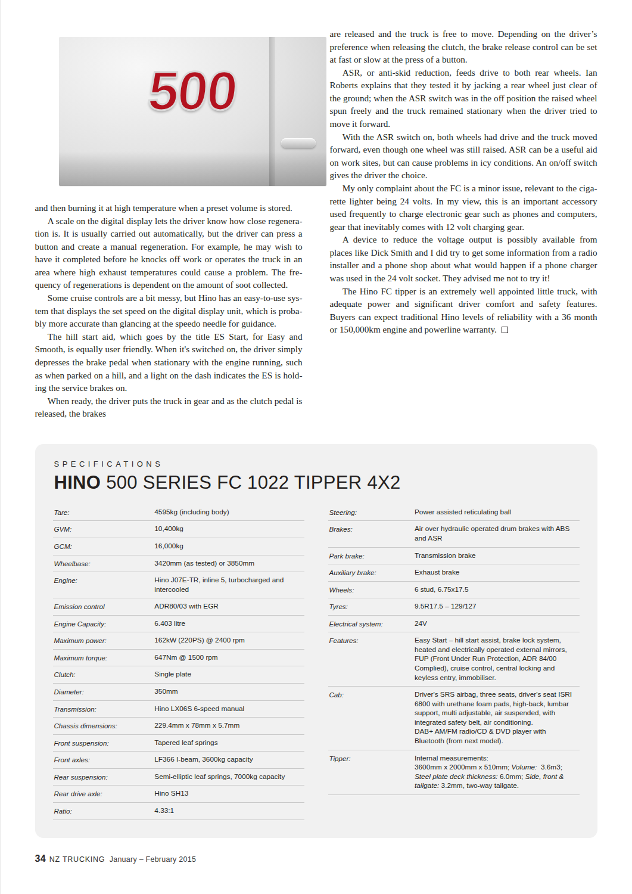500
and then burning it at high temperature when a preset volume is stored.
A scale on the digital display lets the driver know how close regeneration is. It is usually carried out automatically, but the driver can press a button and create a manual regeneration. For example, he may wish to have it completed before he knocks off work or operates the truck in an area where high exhaust temperatures could cause a problem. The frequency of regenerations is dependent on the amount of soot collected.
Some cruise controls are a bit messy, but Hino has an easy-to-use system that displays the set speed on the digital display unit, which is probably more accurate than glancing at the speedo needle for guidance.
The hill start aid, which goes by the title ES Start, for Easy and Smooth, is equally user friendly. When it's switched on, the driver simply depresses the brake pedal when stationary with the engine running, such as when parked on a hill, and a light on the dash indicates the ES is holding the service brakes on.
When ready, the driver puts the truck in gear and as the clutch pedal is released, the brakes
are released and the truck is free to move. Depending on the driver’s preference when releasing the clutch, the brake release control can be set at fast or slow at the press of a button.
ASR, or anti-skid reduction, feeds drive to both rear wheels. Ian Roberts explains that they tested it by jacking a rear wheel just clear of the ground; when the ASR switch was in the off position the raised wheel spun freely and the truck remained stationary when the driver tried to move it forward.
With the ASR switch on, both wheels had drive and the truck moved forward, even though one wheel was still raised. ASR can be a useful aid on work sites, but can cause problems in icy conditions. An on/off switch gives the driver the choice.
My only complaint about the FC is a minor issue, relevant to the cigarette lighter being 24 volts. In my view, this is an important accessory used frequently to charge electronic gear such as phones and computers, gear that inevitably comes with 12 volt charging gear.
A device to reduce the voltage output is possibly available from places like Dick Smith and I did try to get some information from a radio installer and a phone shop about what would happen if a phone charger was used in the 24 volt socket. They advised me not to try it!
The Hino FC tipper is an extremely well appointed little truck, with adequate power and significant driver comfort and safety features. Buyers can expect traditional Hino levels of reliability with a 36 month or 150,000km engine and powerline warranty.
Specifications
HINO 500 SERIES FC 1022 TIPPER 4X2
| Tare: | 4595kg (including body) |
| GVM: | 10,400kg |
| GCM: | 16,000kg |
| Wheelbase: | 3420mm (as tested) or 3850mm |
| Engine: | Hino J07E-TR, inline 5, turbocharged and intercooled |
| Emission control | ADR80/03 with EGR |
| Engine Capacity: | 6.403 litre |
| Maximum power: | 162kW (220PS) @ 2400 rpm |
| Maximum torque: | 647Nm @ 1500 rpm |
| Clutch: | Single plate |
| Diameter: | 350mm |
| Transmission: | Hino LX06S 6-speed manual |
| Chassis dimensions: | 229.4mm x 78mm x 5.7mm |
| Front suspension: | Tapered leaf springs |
| Front axles: | LF366 I-beam, 3600kg capacity |
| Rear suspension: | Semi-elliptic leaf springs, 7000kg capacity |
| Rear drive axle: | Hino SH13 |
| Ratio: | 4.33:1 |
| Steering: | Power assisted reticulating ball |
| Brakes: | Air over hydraulic operated drum brakes with ABS and ASR |
| Park brake: | Transmission brake |
| Auxiliary brake: | Exhaust brake |
| Wheels: | 6 stud, 6.75x17.5 |
| Tyres: | 9.5R17.5 – 129/127 |
| Electrical system: | 24V |
| Features: | Easy Start – hill start assist, brake lock system, heated and electrically operated external mirrors, FUP (Front Under Run Protection, ADR 84/00 Complied), cruise control, central locking and keyless entry, immobiliser. |
| Cab: | Driver's SRS airbag, three seats, driver's seat ISRI 6800 with urethane foam pads, high-back, lumbar support, multi adjustable, air suspended, with integrated safety belt, air conditioning. DAB+ AM/FM radio/CD & DVD player with Bluetooth (from next model). |
| Tipper: | Internal measurements: 3600mm x 2000mm x 510mm; Volume: 3.6m3; Steel plate deck thickness: 6.0mm; Side, front & tailgate: 3.2mm, two-way tailgate. |
34 NZ TRUCKING January – February 2015